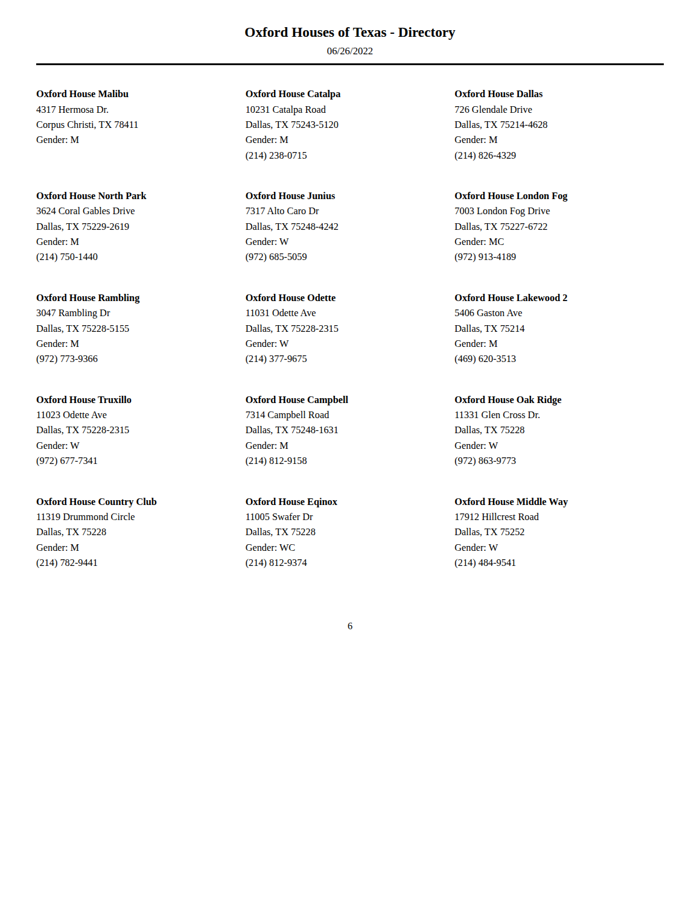Oxford Houses of Texas - Directory
06/26/2022
| Oxford House Malibu 4317 Hermosa Dr. Corpus Christi, TX 78411 Gender: M | Oxford House Catalpa 10231 Catalpa Road Dallas, TX 75243-5120 Gender: M (214) 238-0715 | Oxford House Dallas 726 Glendale Drive Dallas, TX 75214-4628 Gender: M (214) 826-4329 |
| Oxford House North Park 3624 Coral Gables Drive Dallas, TX 75229-2619 Gender: M (214) 750-1440 | Oxford House Junius 7317 Alto Caro Dr Dallas, TX 75248-4242 Gender: W (972) 685-5059 | Oxford House London Fog 7003 London Fog Drive Dallas, TX 75227-6722 Gender: MC (972) 913-4189 |
| Oxford House Rambling 3047 Rambling Dr Dallas, TX 75228-5155 Gender: M (972) 773-9366 | Oxford House Odette 11031 Odette Ave Dallas, TX 75228-2315 Gender: W (214) 377-9675 | Oxford House Lakewood 2 5406 Gaston Ave Dallas, TX 75214 Gender: M (469) 620-3513 |
| Oxford House Truxillo 11023 Odette Ave Dallas, TX 75228-2315 Gender: W (972) 677-7341 | Oxford House Campbell 7314 Campbell Road Dallas, TX 75248-1631 Gender: M (214) 812-9158 | Oxford House Oak Ridge 11331 Glen Cross Dr. Dallas, TX 75228 Gender: W (972) 863-9773 |
| Oxford House Country Club 11319 Drummond Circle Dallas, TX 75228 Gender: M (214) 782-9441 | Oxford House Eqinox 11005 Swafer Dr Dallas, TX 75228 Gender: WC (214) 812-9374 | Oxford House Middle Way 17912 Hillcrest Road Dallas, TX 75252 Gender: W (214) 484-9541 |
6